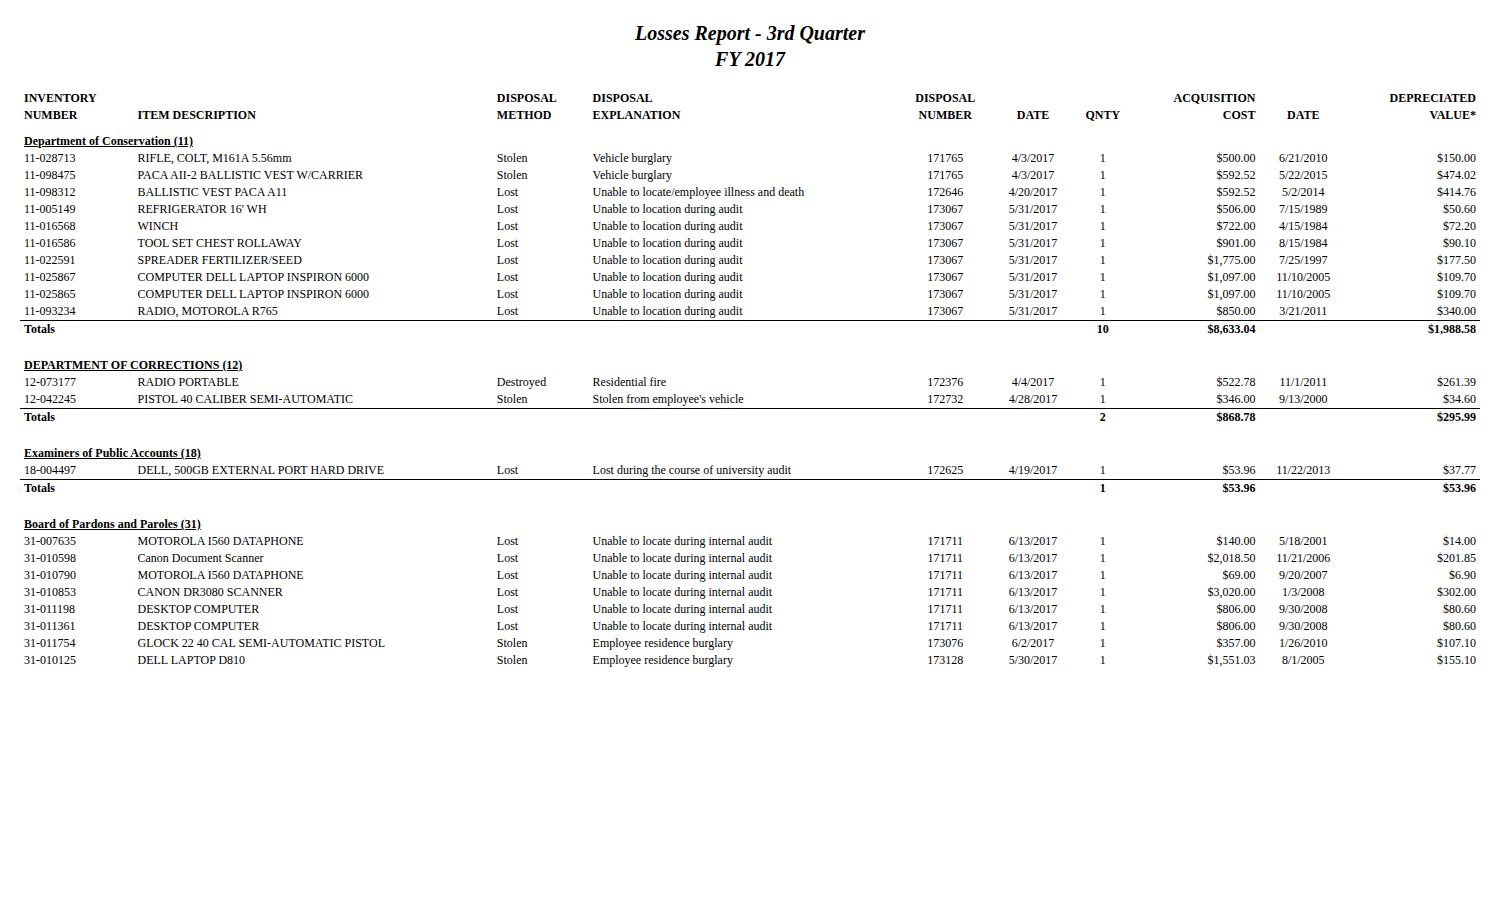Losses Report - 3rd Quarter
FY 2017
| INVENTORY | | DISPOSAL | DISPOSAL | DISPOSAL | | | ACQUISITION | | DEPRECIATED |
| --- | --- | --- | --- | --- | --- | --- | --- | --- | --- |
| NUMBER | ITEM DESCRIPTION | METHOD | EXPLANATION | NUMBER | DATE | QNTY | COST | DATE | VALUE* |
| Department of Conservation (11) |
| 11-028713 | RIFLE, COLT, M161A 5.56mm | Stolen | Vehicle burglary | 171765 | 4/3/2017 | 1 | $500.00 | 6/21/2010 | $150.00 |
| 11-098475 | PACA AII-2 BALLISTIC VEST W/CARRIER | Stolen | Vehicle burglary | 171765 | 4/3/2017 | 1 | $592.52 | 5/22/2015 | $474.02 |
| 11-098312 | BALLISTIC VEST PACA A11 | Lost | Unable to locate/employee illness and death | 172646 | 4/20/2017 | 1 | $592.52 | 5/2/2014 | $414.76 |
| 11-005149 | REFRIGERATOR 16' WH | Lost | Unable to location during audit | 173067 | 5/31/2017 | 1 | $506.00 | 7/15/1989 | $50.60 |
| 11-016568 | WINCH | Lost | Unable to location during audit | 173067 | 5/31/2017 | 1 | $722.00 | 4/15/1984 | $72.20 |
| 11-016586 | TOOL SET CHEST ROLLAWAY | Lost | Unable to location during audit | 173067 | 5/31/2017 | 1 | $901.00 | 8/15/1984 | $90.10 |
| 11-022591 | SPREADER FERTILIZER/SEED | Lost | Unable to location during audit | 173067 | 5/31/2017 | 1 | $1,775.00 | 7/25/1997 | $177.50 |
| 11-025867 | COMPUTER DELL LAPTOP INSPIRON 6000 | Lost | Unable to location during audit | 173067 | 5/31/2017 | 1 | $1,097.00 | 11/10/2005 | $109.70 |
| 11-025865 | COMPUTER DELL LAPTOP INSPIRON 6000 | Lost | Unable to location during audit | 173067 | 5/31/2017 | 1 | $1,097.00 | 11/10/2005 | $109.70 |
| 11-093234 | RADIO, MOTOROLA R765 | Lost | Unable to location during audit | 173067 | 5/31/2017 | 1 | $850.00 | 3/21/2011 | $340.00 |
| Totals | 10 | $8,633.04 | | $1,988.58 |
| DEPARTMENT OF CORRECTIONS (12) |
| 12-073177 | RADIO PORTABLE | Destroyed | Residential fire | 172376 | 4/4/2017 | 1 | $522.78 | 11/1/2011 | $261.39 |
| 12-042245 | PISTOL 40 CALIBER SEMI-AUTOMATIC | Stolen | Stolen from employee's vehicle | 172732 | 4/28/2017 | 1 | $346.00 | 9/13/2000 | $34.60 |
| Totals | 2 | $868.78 | | $295.99 |
| Examiners of Public Accounts (18) |
| 18-004497 | DELL, 500GB EXTERNAL PORT HARD DRIVE | Lost | Lost during the course of university audit | 172625 | 4/19/2017 | 1 | $53.96 | 11/22/2013 | $37.77 |
| Totals | 1 | $53.96 | | $53.96 |
| Board of Pardons and Paroles (31) |
| 31-007635 | MOTOROLA I560 DATAPHONE | Lost | Unable to locate during internal audit | 171711 | 6/13/2017 | 1 | $140.00 | 5/18/2001 | $14.00 |
| 31-010598 | Canon Document Scanner | Lost | Unable to locate during internal audit | 171711 | 6/13/2017 | 1 | $2,018.50 | 11/21/2006 | $201.85 |
| 31-010790 | MOTOROLA I560 DATAPHONE | Lost | Unable to locate during internal audit | 171711 | 6/13/2017 | 1 | $69.00 | 9/20/2007 | $6.90 |
| 31-010853 | CANON DR3080 SCANNER | Lost | Unable to locate during internal audit | 171711 | 6/13/2017 | 1 | $3,020.00 | 1/3/2008 | $302.00 |
| 31-011198 | DESKTOP COMPUTER | Lost | Unable to locate during internal audit | 171711 | 6/13/2017 | 1 | $806.00 | 9/30/2008 | $80.60 |
| 31-011361 | DESKTOP COMPUTER | Lost | Unable to locate during internal audit | 171711 | 6/13/2017 | 1 | $806.00 | 9/30/2008 | $80.60 |
| 31-011754 | GLOCK 22 40 CAL SEMI-AUTOMATIC PISTOL | Stolen | Employee residence burglary | 173076 | 6/2/2017 | 1 | $357.00 | 1/26/2010 | $107.10 |
| 31-010125 | DELL LAPTOP D810 | Stolen | Employee residence burglary | 173128 | 5/30/2017 | 1 | $1,551.03 | 8/1/2005 | $155.10 |